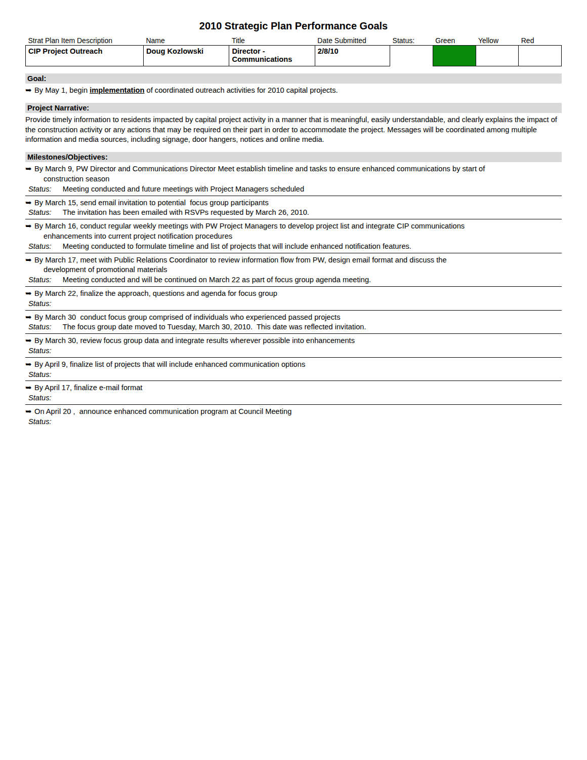2010 Strategic Plan Performance Goals
| Strat Plan Item Description | Name | Title | Date Submitted | Status: | Green | Yellow | Red |
| CIP Project Outreach | Doug Kozlowski | Director - Communications | 2/8/10 | | | | |
Goal:
By May 1, begin implementation of coordinated outreach activities for 2010 capital projects.
Project Narrative:
Provide timely information to residents impacted by capital project activity in a manner that is meaningful, easily understandable, and clearly explains the impact of the construction activity or any actions that may be required on their part in order to accommodate the project. Messages will be coordinated among multiple information and media sources, including signage, door hangers, notices and online media.
Milestones/Objectives:
By March 9, PW Director and Communications Director Meet establish timeline and tasks to ensure enhanced communications by start of construction season
Status: Meeting conducted and future meetings with Project Managers scheduled
By March 15, send email invitation to potential focus group participants
Status: The invitation has been emailed with RSVPs requested by March 26, 2010.
By March 16, conduct regular weekly meetings with PW Project Managers to develop project list and integrate CIP communications enhancements into current project notification procedures
Status: Meeting conducted to formulate timeline and list of projects that will include enhanced notification features.
By March 17, meet with Public Relations Coordinator to review information flow from PW, design email format and discuss the development of promotional materials
Status: Meeting conducted and will be continued on March 22 as part of focus group agenda meeting.
By March 22, finalize the approach, questions and agenda for focus group
Status:
By March 30 conduct focus group comprised of individuals who experienced passed projects
Status: The focus group date moved to Tuesday, March 30, 2010. This date was reflected invitation.
By March 30, review focus group data and integrate results wherever possible into enhancements
Status:
By April 9, finalize list of projects that will include enhanced communication options
Status:
By April 17, finalize e-mail format
Status:
On April 20 , announce enhanced communication program at Council Meeting
Status: